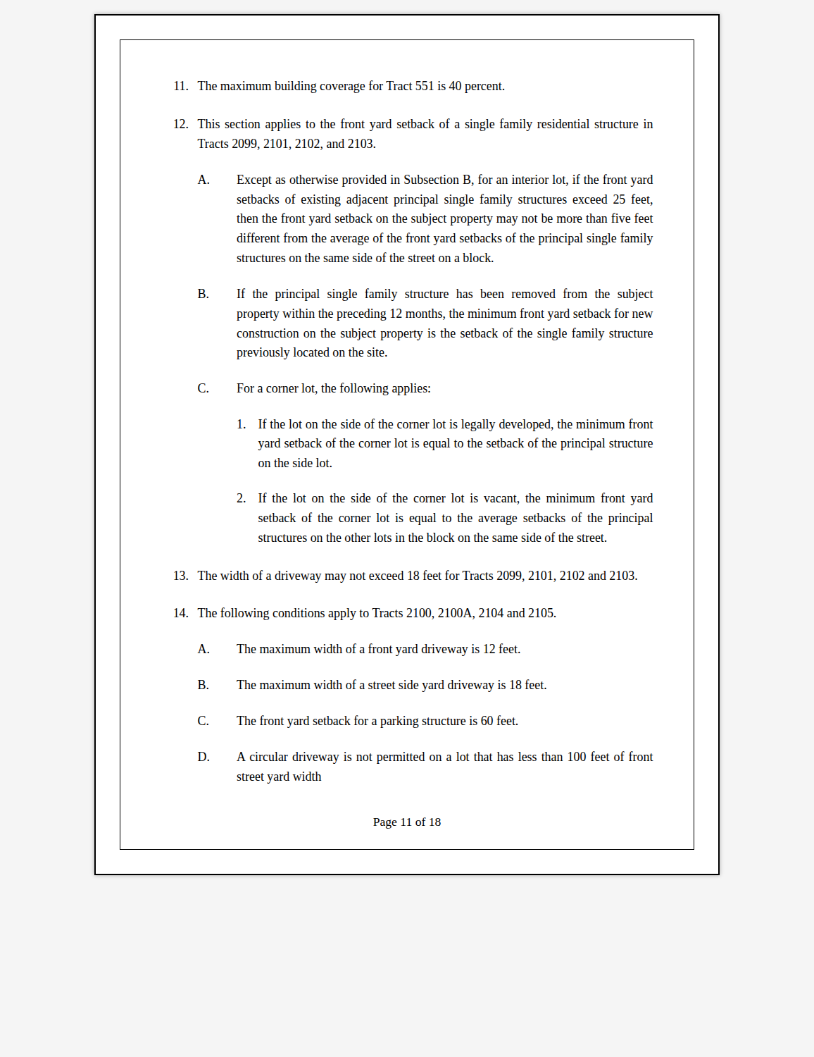11. The maximum building coverage for Tract 551 is 40 percent.
12. This section applies to the front yard setback of a single family residential structure in Tracts 2099, 2101, 2102, and 2103.
A. Except as otherwise provided in Subsection B, for an interior lot, if the front yard setbacks of existing adjacent principal single family structures exceed 25 feet, then the front yard setback on the subject property may not be more than five feet different from the average of the front yard setbacks of the principal single family structures on the same side of the street on a block.
B. If the principal single family structure has been removed from the subject property within the preceding 12 months, the minimum front yard setback for new construction on the subject property is the setback of the single family structure previously located on the site.
C. For a corner lot, the following applies:
1. If the lot on the side of the corner lot is legally developed, the minimum front yard setback of the corner lot is equal to the setback of the principal structure on the side lot.
2. If the lot on the side of the corner lot is vacant, the minimum front yard setback of the corner lot is equal to the average setbacks of the principal structures on the other lots in the block on the same side of the street.
13. The width of a driveway may not exceed 18 feet for Tracts 2099, 2101, 2102 and 2103.
14. The following conditions apply to Tracts 2100, 2100A, 2104 and 2105.
A. The maximum width of a front yard driveway is 12 feet.
B. The maximum width of a street side yard driveway is 18 feet.
C. The front yard setback for a parking structure is 60 feet.
D. A circular driveway is not permitted on a lot that has less than 100 feet of front street yard width
Page 11 of 18